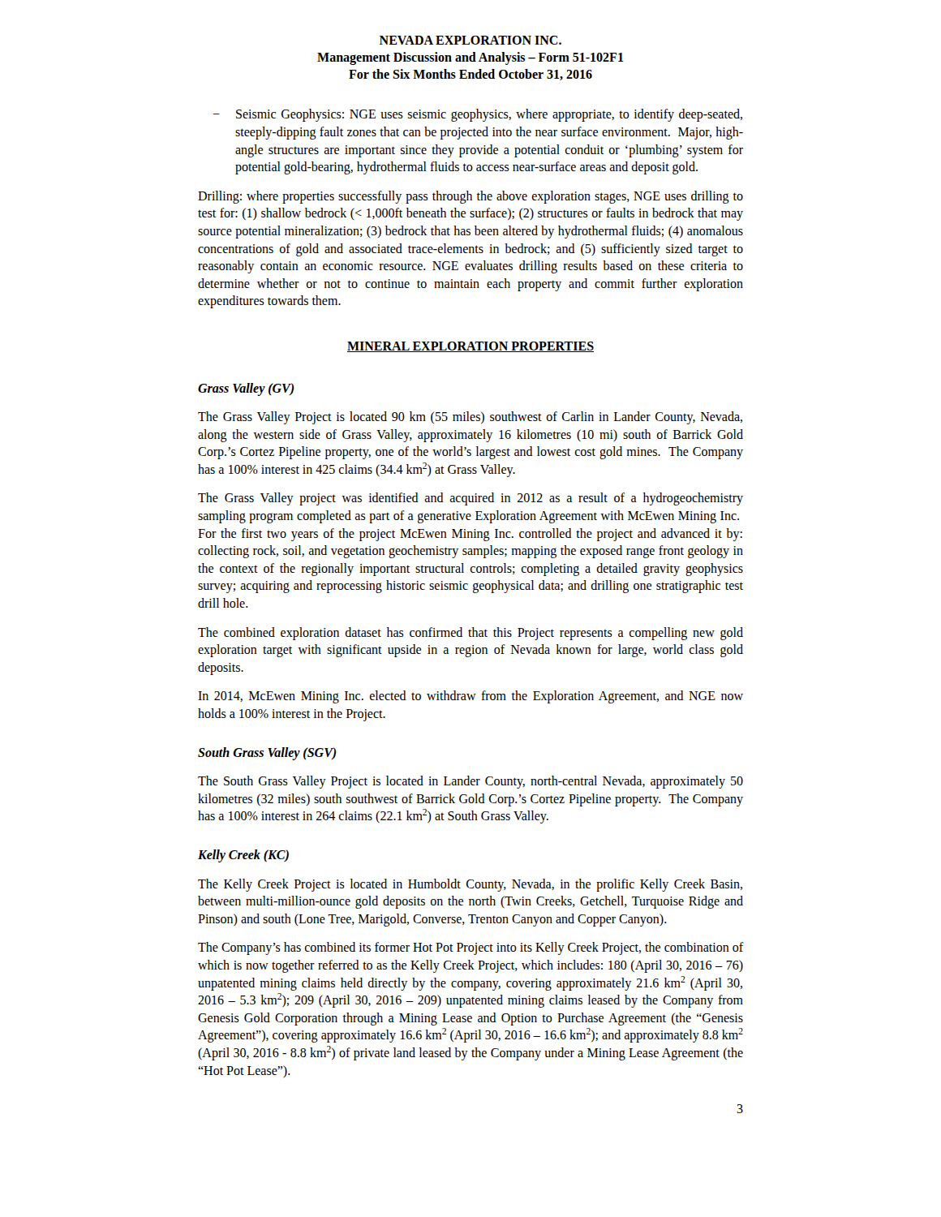NEVADA EXPLORATION INC.
Management Discussion and Analysis – Form 51-102F1
For the Six Months Ended October 31, 2016
−
Seismic Geophysics: NGE uses seismic geophysics, where appropriate, to identify deep-seated, steeply-dipping fault zones that can be projected into the near surface environment. Major, high-angle structures are important since they provide a potential conduit or ‘plumbing’ system for potential gold-bearing, hydrothermal fluids to access near-surface areas and deposit gold.
Drilling: where properties successfully pass through the above exploration stages, NGE uses drilling to test for: (1) shallow bedrock (< 1,000ft beneath the surface); (2) structures or faults in bedrock that may source potential mineralization; (3) bedrock that has been altered by hydrothermal fluids; (4) anomalous concentrations of gold and associated trace-elements in bedrock; and (5) sufficiently sized target to reasonably contain an economic resource. NGE evaluates drilling results based on these criteria to determine whether or not to continue to maintain each property and commit further exploration expenditures towards them.
MINERAL EXPLORATION PROPERTIES
Grass Valley (GV)
The Grass Valley Project is located 90 km (55 miles) southwest of Carlin in Lander County, Nevada, along the western side of Grass Valley, approximately 16 kilometres (10 mi) south of Barrick Gold Corp.’s Cortez Pipeline property, one of the world’s largest and lowest cost gold mines. The Company has a 100% interest in 425 claims (34.4 km2) at Grass Valley.
The Grass Valley project was identified and acquired in 2012 as a result of a hydrogeochemistry sampling program completed as part of a generative Exploration Agreement with McEwen Mining Inc. For the first two years of the project McEwen Mining Inc. controlled the project and advanced it by: collecting rock, soil, and vegetation geochemistry samples; mapping the exposed range front geology in the context of the regionally important structural controls; completing a detailed gravity geophysics survey; acquiring and reprocessing historic seismic geophysical data; and drilling one stratigraphic test drill hole.
The combined exploration dataset has confirmed that this Project represents a compelling new gold exploration target with significant upside in a region of Nevada known for large, world class gold deposits.
In 2014, McEwen Mining Inc. elected to withdraw from the Exploration Agreement, and NGE now holds a 100% interest in the Project.
South Grass Valley (SGV)
The South Grass Valley Project is located in Lander County, north-central Nevada, approximately 50 kilometres (32 miles) south southwest of Barrick Gold Corp.’s Cortez Pipeline property. The Company has a 100% interest in 264 claims (22.1 km2) at South Grass Valley.
Kelly Creek (KC)
The Kelly Creek Project is located in Humboldt County, Nevada, in the prolific Kelly Creek Basin, between multi-million-ounce gold deposits on the north (Twin Creeks, Getchell, Turquoise Ridge and Pinson) and south (Lone Tree, Marigold, Converse, Trenton Canyon and Copper Canyon).
The Company’s has combined its former Hot Pot Project into its Kelly Creek Project, the combination of which is now together referred to as the Kelly Creek Project, which includes: 180 (April 30, 2016 – 76) unpatented mining claims held directly by the company, covering approximately 21.6 km2 (April 30, 2016 – 5.3 km2); 209 (April 30, 2016 – 209) unpatented mining claims leased by the Company from Genesis Gold Corporation through a Mining Lease and Option to Purchase Agreement (the “Genesis Agreement”), covering approximately 16.6 km2 (April 30, 2016 – 16.6 km2); and approximately 8.8 km2 (April 30, 2016 - 8.8 km2) of private land leased by the Company under a Mining Lease Agreement (the “Hot Pot Lease”).
3